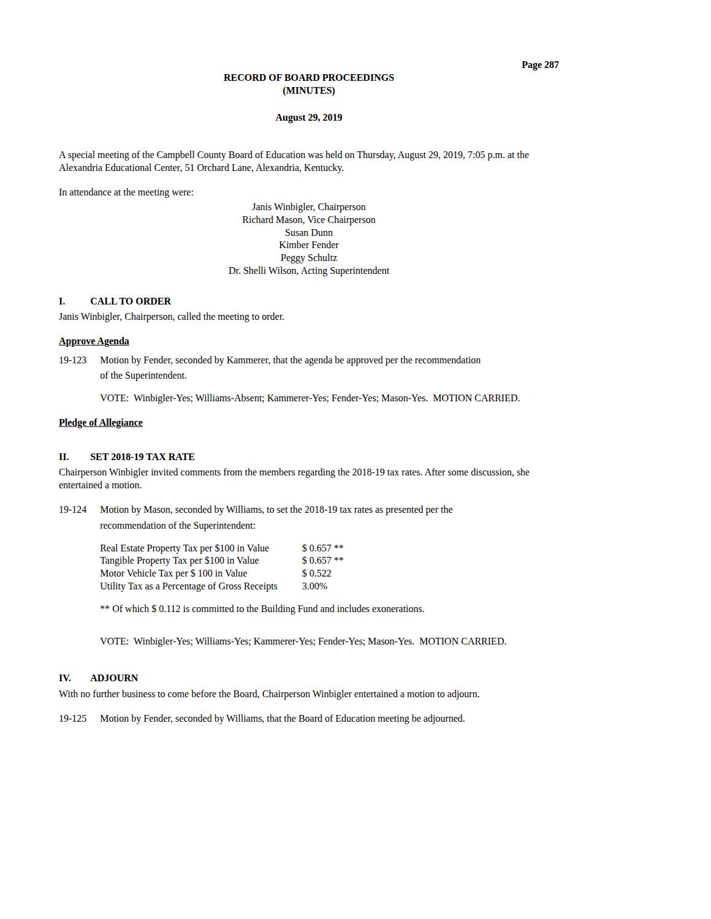Page 287
RECORD OF BOARD PROCEEDINGS
(MINUTES)
August 29, 2019
A special meeting of the Campbell County Board of Education was held on Thursday, August 29, 2019, 7:05 p.m. at the Alexandria Educational Center, 51 Orchard Lane, Alexandria, Kentucky.
In attendance at the meeting were:
Janis Winbigler, Chairperson
Richard Mason, Vice Chairperson
Susan Dunn
Kimber Fender
Peggy Schultz
Dr. Shelli Wilson, Acting Superintendent
I. CALL TO ORDER
Janis Winbigler, Chairperson, called the meeting to order.
Approve Agenda
19-123 Motion by Fender, seconded by Kammerer, that the agenda be approved per the recommendation
of the Superintendent.
VOTE: Winbigler-Yes; Williams-Absent; Kammerer-Yes; Fender-Yes; Mason-Yes. MOTION CARRIED.
Pledge of Allegiance
II. SET 2018-19 TAX RATE
Chairperson Winbigler invited comments from the members regarding the 2018-19 tax rates. After some discussion, she entertained a motion.
19-124 Motion by Mason, seconded by Williams, to set the 2018-19 tax rates as presented per the
recommendation of the Superintendent:
| Real Estate Property Tax per $100 in Value | $ 0.657 ** |
| Tangible Property Tax per $100 in Value | $ 0.657 ** |
| Motor Vehicle Tax per $ 100 in Value | $ 0.522 |
| Utility Tax as a Percentage of Gross Receipts | 3.00% |
** Of which $ 0.112 is committed to the Building Fund and includes exonerations.
VOTE: Winbigler-Yes; Williams-Yes; Kammerer-Yes; Fender-Yes; Mason-Yes. MOTION CARRIED.
IV. ADJOURN
With no further business to come before the Board, Chairperson Winbigler entertained a motion to adjourn.
19-125 Motion by Fender, seconded by Williams, that the Board of Education meeting be adjourned.